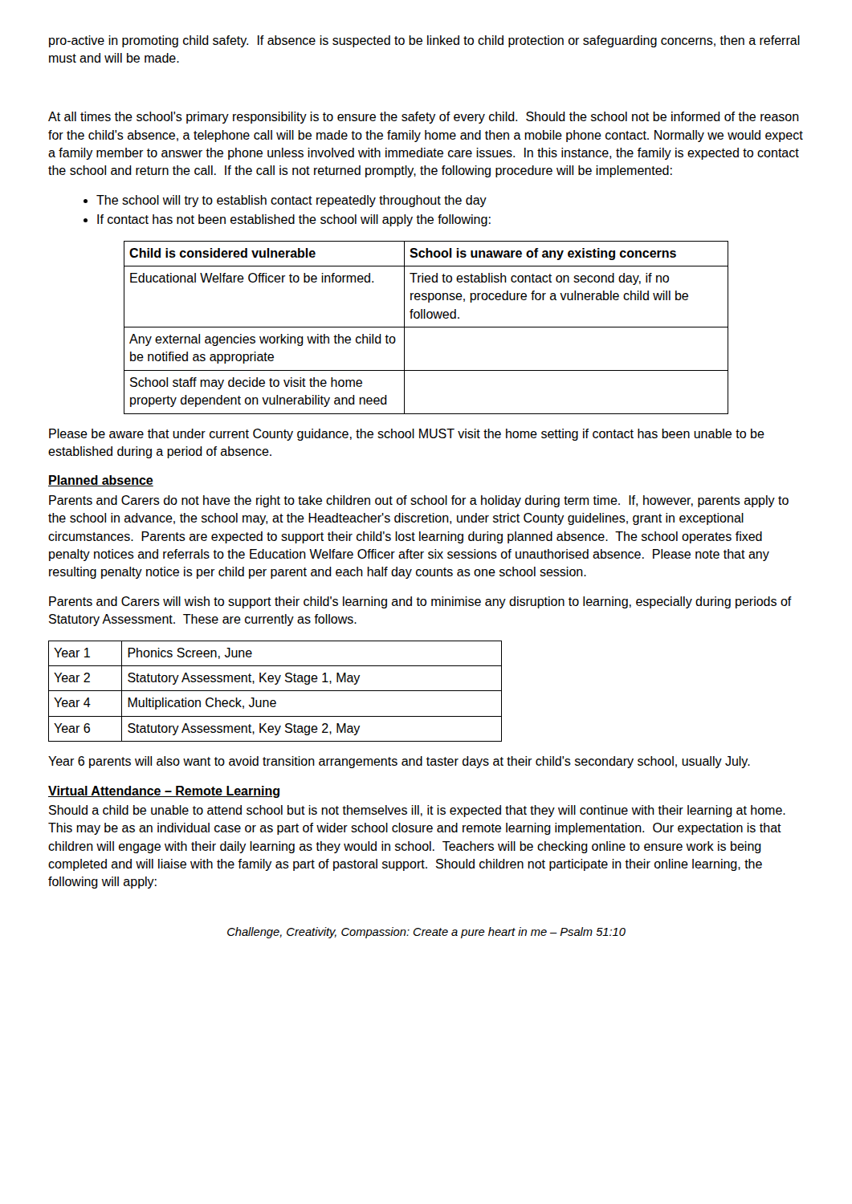pro-active in promoting child safety. If absence is suspected to be linked to child protection or safeguarding concerns, then a referral must and will be made.
At all times the school's primary responsibility is to ensure the safety of every child. Should the school not be informed of the reason for the child's absence, a telephone call will be made to the family home and then a mobile phone contact. Normally we would expect a family member to answer the phone unless involved with immediate care issues. In this instance, the family is expected to contact the school and return the call. If the call is not returned promptly, the following procedure will be implemented:
The school will try to establish contact repeatedly throughout the day
If contact has not been established the school will apply the following:
| Child is considered vulnerable | School is unaware of any existing concerns |
| --- | --- |
| Educational Welfare Officer to be informed. | Tried to establish contact on second day, if no response, procedure for a vulnerable child will be followed. |
| Any external agencies working with the child to be notified as appropriate | |
| School staff may decide to visit the home property dependent on vulnerability and need | |
Please be aware that under current County guidance, the school MUST visit the home setting if contact has been unable to be established during a period of absence.
Planned absence
Parents and Carers do not have the right to take children out of school for a holiday during term time. If, however, parents apply to the school in advance, the school may, at the Headteacher's discretion, under strict County guidelines, grant in exceptional circumstances. Parents are expected to support their child's lost learning during planned absence. The school operates fixed penalty notices and referrals to the Education Welfare Officer after six sessions of unauthorised absence. Please note that any resulting penalty notice is per child per parent and each half day counts as one school session.
Parents and Carers will wish to support their child's learning and to minimise any disruption to learning, especially during periods of Statutory Assessment. These are currently as follows.
| Year 1 | Phonics Screen, June |
| Year 2 | Statutory Assessment, Key Stage 1, May |
| Year 4 | Multiplication Check, June |
| Year 6 | Statutory Assessment, Key Stage 2, May |
Year 6 parents will also want to avoid transition arrangements and taster days at their child's secondary school, usually July.
Virtual Attendance – Remote Learning
Should a child be unable to attend school but is not themselves ill, it is expected that they will continue with their learning at home. This may be as an individual case or as part of wider school closure and remote learning implementation. Our expectation is that children will engage with their daily learning as they would in school. Teachers will be checking online to ensure work is being completed and will liaise with the family as part of pastoral support. Should children not participate in their online learning, the following will apply:
Challenge, Creativity, Compassion: Create a pure heart in me – Psalm 51:10